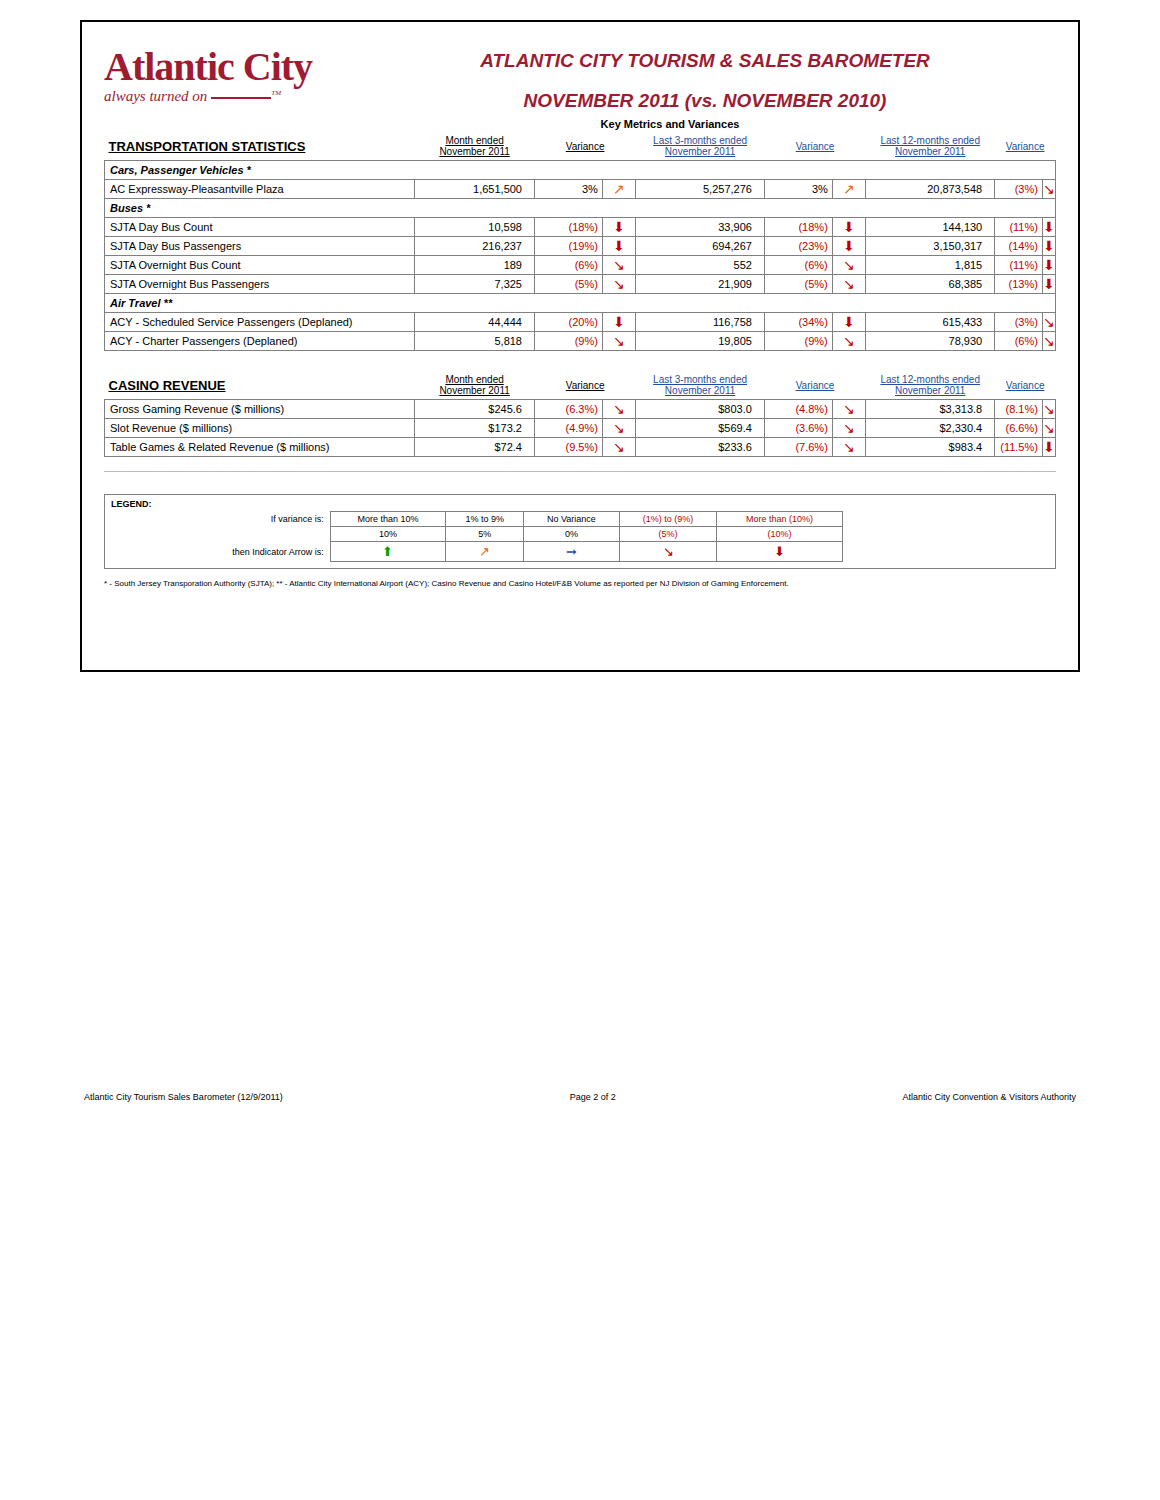Atlantic City
always turned onTM
ATLANTIC CITY TOURISM & SALES BAROMETER
NOVEMBER 2011 (vs. NOVEMBER 2010)
Key Metrics and Variances
| TRANSPORTATION STATISTICS | Month ended November 2011 | Variance | Last 3-months ended November 2011 | Variance | Last 12-months ended November 2011 | Variance |
| Cars, Passenger Vehicles * |
| AC Expressway-Pleasantville Plaza | 1,651,500 | 3% | ↗ | 5,257,276 | 3% | ↗ | 20,873,548 | (3%) | ↘ |
| Buses * |
| SJTA Day Bus Count | 10,598 | (18%) | ⬇ | 33,906 | (18%) | ⬇ | 144,130 | (11%) | ⬇ |
| SJTA Day Bus Passengers | 216,237 | (19%) | ⬇ | 694,267 | (23%) | ⬇ | 3,150,317 | (14%) | ⬇ |
| SJTA Overnight Bus Count | 189 | (6%) | ↘ | 552 | (6%) | ↘ | 1,815 | (11%) | ⬇ |
| SJTA Overnight Bus Passengers | 7,325 | (5%) | ↘ | 21,909 | (5%) | ↘ | 68,385 | (13%) | ⬇ |
| Air Travel ** |
| ACY - Scheduled Service Passengers (Deplaned) | 44,444 | (20%) | ⬇ | 116,758 | (34%) | ⬇ | 615,433 | (3%) | ↘ |
| ACY - Charter Passengers (Deplaned) | 5,818 | (9%) | ↘ | 19,805 | (9%) | ↘ | 78,930 | (6%) | ↘ |
| CASINO REVENUE | Month ended November 2011 | Variance | Last 3-months ended November 2011 | Variance | Last 12-months ended November 2011 | Variance |
| Gross Gaming Revenue ($ millions) | $245.6 | (6.3%) | ↘ | $803.0 | (4.8%) | ↘ | $3,313.8 | (8.1%) | ↘ |
| Slot Revenue ($ millions) | $173.2 | (4.9%) | ↘ | $569.4 | (3.6%) | ↘ | $2,330.4 | (6.6%) | ↘ |
| Table Games & Related Revenue ($ millions) | $72.4 | (9.5%) | ↘ | $233.6 | (7.6%) | ↘ | $983.4 | (11.5%) | ⬇ |
LEGEND:
| If variance is: | More than 10% | 1% to 9% | No Variance | (1%) to (9%) | More than (10%) |
| | 10% | 5% | 0% | (5%) | (10%) |
| then Indicator Arrow is: | ⬆ | ↗ | ➞ | ↘ | ⬇ |
* - South Jersey Transporation Authority (SJTA); ** - Atlantic City International Airport (ACY); Casino Revenue and Casino Hotel/F&B Volume as reported per NJ Division of Gaming Enforcement.
Atlantic City Tourism Sales Barometer (12/9/2011)
Page 2 of 2
Atlantic City Convention & Visitors Authority